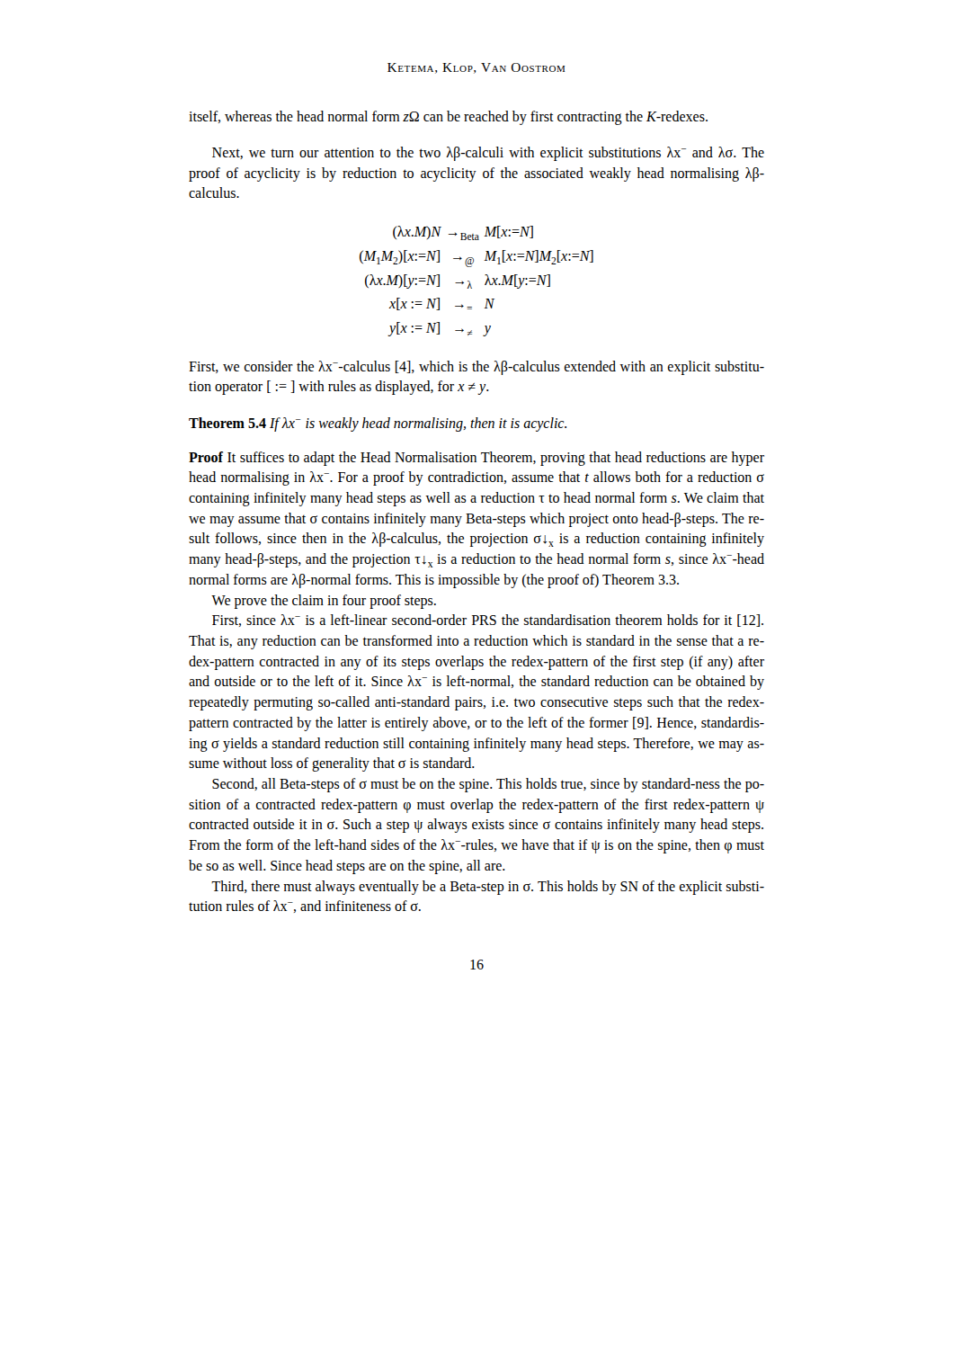Ketema, Klop, Van Oostrom
itself, whereas the head normal form z Ω can be reached by first contracting the K-redexes.
Next, we turn our attention to the two λβ-calculi with explicit substitutions λx− and λσ. The proof of acyclicity is by reduction to acyclicity of the associated weakly head normalising λβ-calculus.
| (λ x . M ) N | → Beta | M [ x := N ] |
| ( M 1 M 2 )[ x := N ] | → @ | M 1 [ x := N ] M 2 [ x := N ] |
| (λ x . M )[ y := N ] | → λ | λ x . M [ y := N ] |
| x [ x := N ] | → = | N |
| y [ x := N ] | → ≠ | y |
First, we consider the λx−-calculus [4], which is the λβ-calculus extended with an explicit substitution operator [ := ] with rules as displayed, for x ≠ y.
Theorem 5.4 If λx− is weakly head normalising, then it is acyclic.
Proof It suffices to adapt the Head Normalisation Theorem, proving that head reductions are hyper head normalising in λx−. For a proof by contradiction, assume that t allows both for a reduction σ containing infinitely many head steps as well as a reduction τ to head normal form s. We claim that we may assume that σ contains infinitely many Beta-steps which project onto head-β-steps. The result follows, since then in the λβ-calculus, the projection σ↓x is a reduction containing infinitely many head-β-steps, and the projection τ↓x is a reduction to the head normal form s, since λx−-head normal forms are λβ-normal forms. This is impossible by (the proof of) Theorem 3.3.
We prove the claim in four proof steps.
First, since λx− is a left-linear second-order PRS the standardisation theorem holds for it [12]. That is, any reduction can be transformed into a reduction which is standard in the sense that a redex-pattern contracted in any of its steps overlaps the redex-pattern of the first step (if any) after and outside or to the left of it. Since λx− is left-normal, the standard reduction can be obtained by repeatedly permuting so-called anti-standard pairs, i.e. two consecutive steps such that the redex-pattern contracted by the latter is entirely above, or to the left of the former [9]. Hence, standardising σ yields a standard reduction still containing infinitely many head steps. Therefore, we may assume without loss of generality that σ is standard.
Second, all Beta-steps of σ must be on the spine. This holds true, since by standard-ness the position of a contracted redex-pattern φ must overlap the redex-pattern of the first redex-pattern ψ contracted outside it in σ. Such a step ψ always exists since σ contains infinitely many head steps. From the form of the left-hand sides of the λx−-rules, we have that if ψ is on the spine, then φ must be so as well. Since head steps are on the spine, all are.
Third, there must always eventually be a Beta-step in σ. This holds by SN of the explicit substitution rules of λx−, and infiniteness of σ.
16